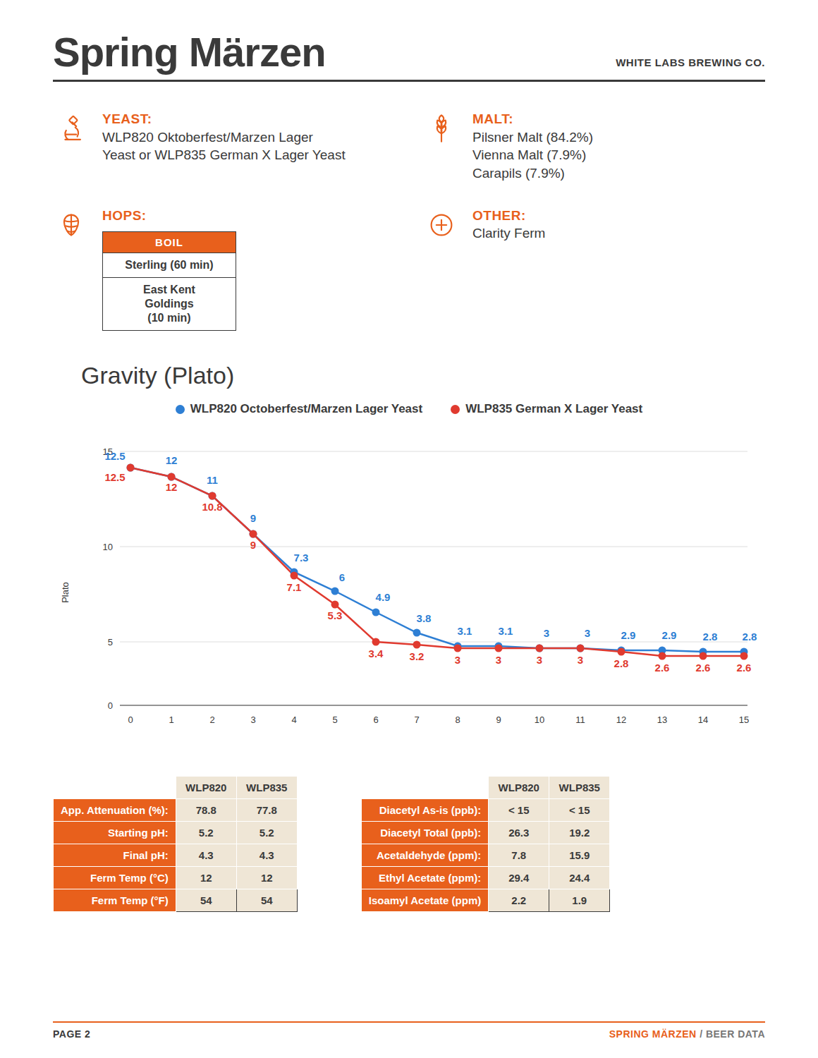Spring Märzen
WHITE LABS BREWING CO.
YEAST:
WLP820 Oktoberfest/Marzen Lager
Yeast or WLP835 German X Lager Yeast
MALT:
Pilsner Malt (84.2%)
Vienna Malt (7.9%)
Carapils (7.9%)
HOPS:
| BOIL |
| --- |
| Sterling (60 min) |
| East Kent Goldings (10 min) |
OTHER:
Clarity Ferm
Gravity (Plato)
WLP820 Octoberfest/Marzen Lager Yeast WLP835 German X Lager Yeast
Plato 15 10 5 0 0 1 2 3 4 5 6 7 8 9 10 11 12 13 14 15 12.5 12 11 9 7.3 6 4.9 3.8 3.1 3.1 3 3 2.9 2.9 2.8 2.8 12.5 12 10.8 9 7.1 5.3 3.4 3.2 3 3 3 3 2.8 2.6 2.6 2.6
| | WLP820 | WLP835 |
| --- | --- | --- |
| App. Attenuation (%): | 78.8 | 77.8 |
| Starting pH: | 5.2 | 5.2 |
| Final pH: | 4.3 | 4.3 |
| Ferm Temp (°C) | 12 | 12 |
| Ferm Temp (°F) | 54 | 54 |
| | WLP820 | WLP835 |
| --- | --- | --- |
| Diacetyl As-is (ppb): | < 15 | < 15 |
| Diacetyl Total (ppb): | 26.3 | 19.2 |
| Acetaldehyde (ppm): | 7.8 | 15.9 |
| Ethyl Acetate (ppm): | 29.4 | 24.4 |
| Isoamyl Acetate (ppm) | 2.2 | 1.9 |
PAGE 2
SPRING MÄRZEN / BEER DATA